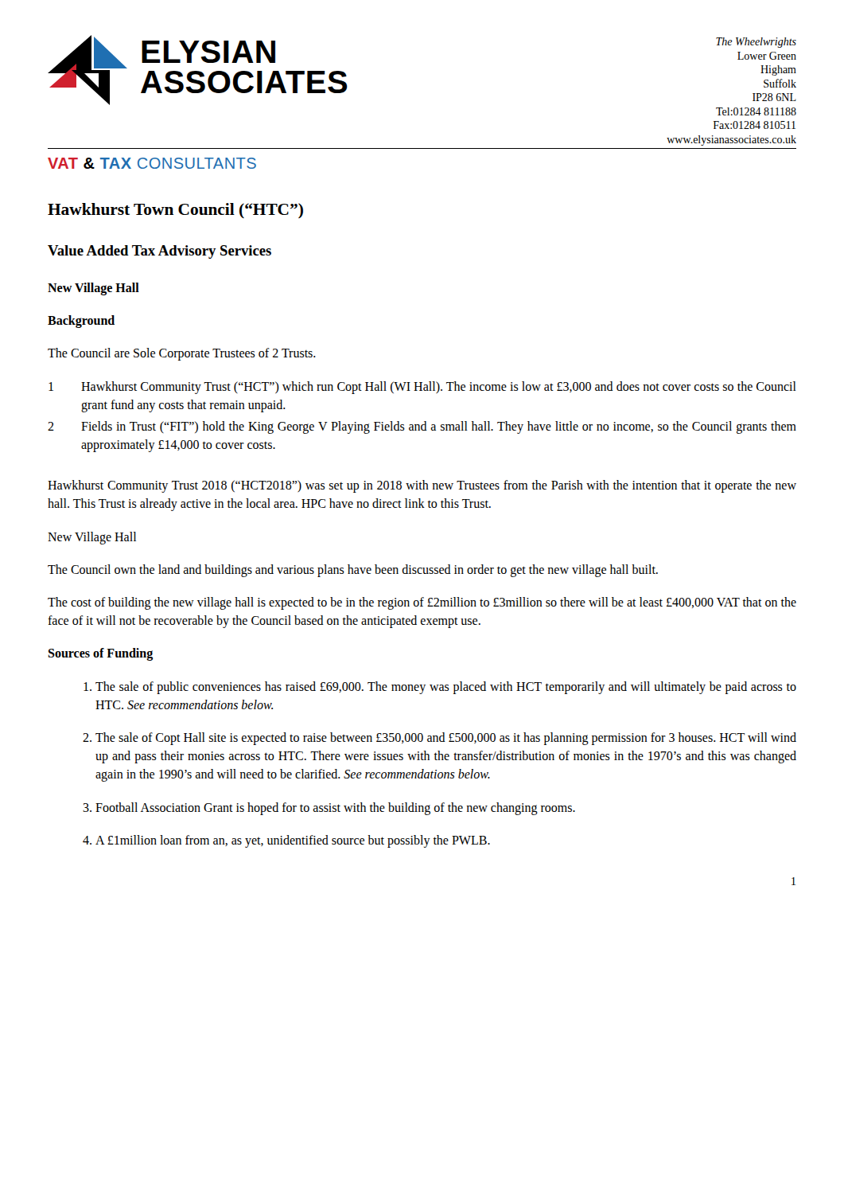ELYSIAN ASSOCIATES
The Wheelwrights
Lower Green
Higham
Suffolk
IP28 6NL
Tel:01284 811188
Fax:01284 810511
www.elysianassociates.co.uk
VAT & TAX CONSULTANTS
Hawkhurst Town Council (“HTC”)
Value Added Tax Advisory Services
New Village Hall
Background
The Council are Sole Corporate Trustees of 2 Trusts.
1
Hawkhurst Community Trust (“HCT”) which run Copt Hall (WI Hall). The income is low at £3,000 and does not cover costs so the Council grant fund any costs that remain unpaid.
2
Fields in Trust (“FIT”) hold the King George V Playing Fields and a small hall. They have little or no income, so the Council grants them approximately £14,000 to cover costs.
Hawkhurst Community Trust 2018 (“HCT2018”) was set up in 2018 with new Trustees from the Parish with the intention that it operate the new hall. This Trust is already active in the local area. HPC have no direct link to this Trust.
New Village Hall
The Council own the land and buildings and various plans have been discussed in order to get the new village hall built.
The cost of building the new village hall is expected to be in the region of £2million to £3million so there will be at least £400,000 VAT that on the face of it will not be recoverable by the Council based on the anticipated exempt use.
Sources of Funding
The sale of public conveniences has raised £69,000. The money was placed with HCT temporarily and will ultimately be paid across to HTC. See recommendations below.
The sale of Copt Hall site is expected to raise between £350,000 and £500,000 as it has planning permission for 3 houses. HCT will wind up and pass their monies across to HTC. There were issues with the transfer/distribution of monies in the 1970’s and this was changed again in the 1990’s and will need to be clarified. See recommendations below.
Football Association Grant is hoped for to assist with the building of the new changing rooms.
A £1million loan from an, as yet, unidentified source but possibly the PWLB.
1